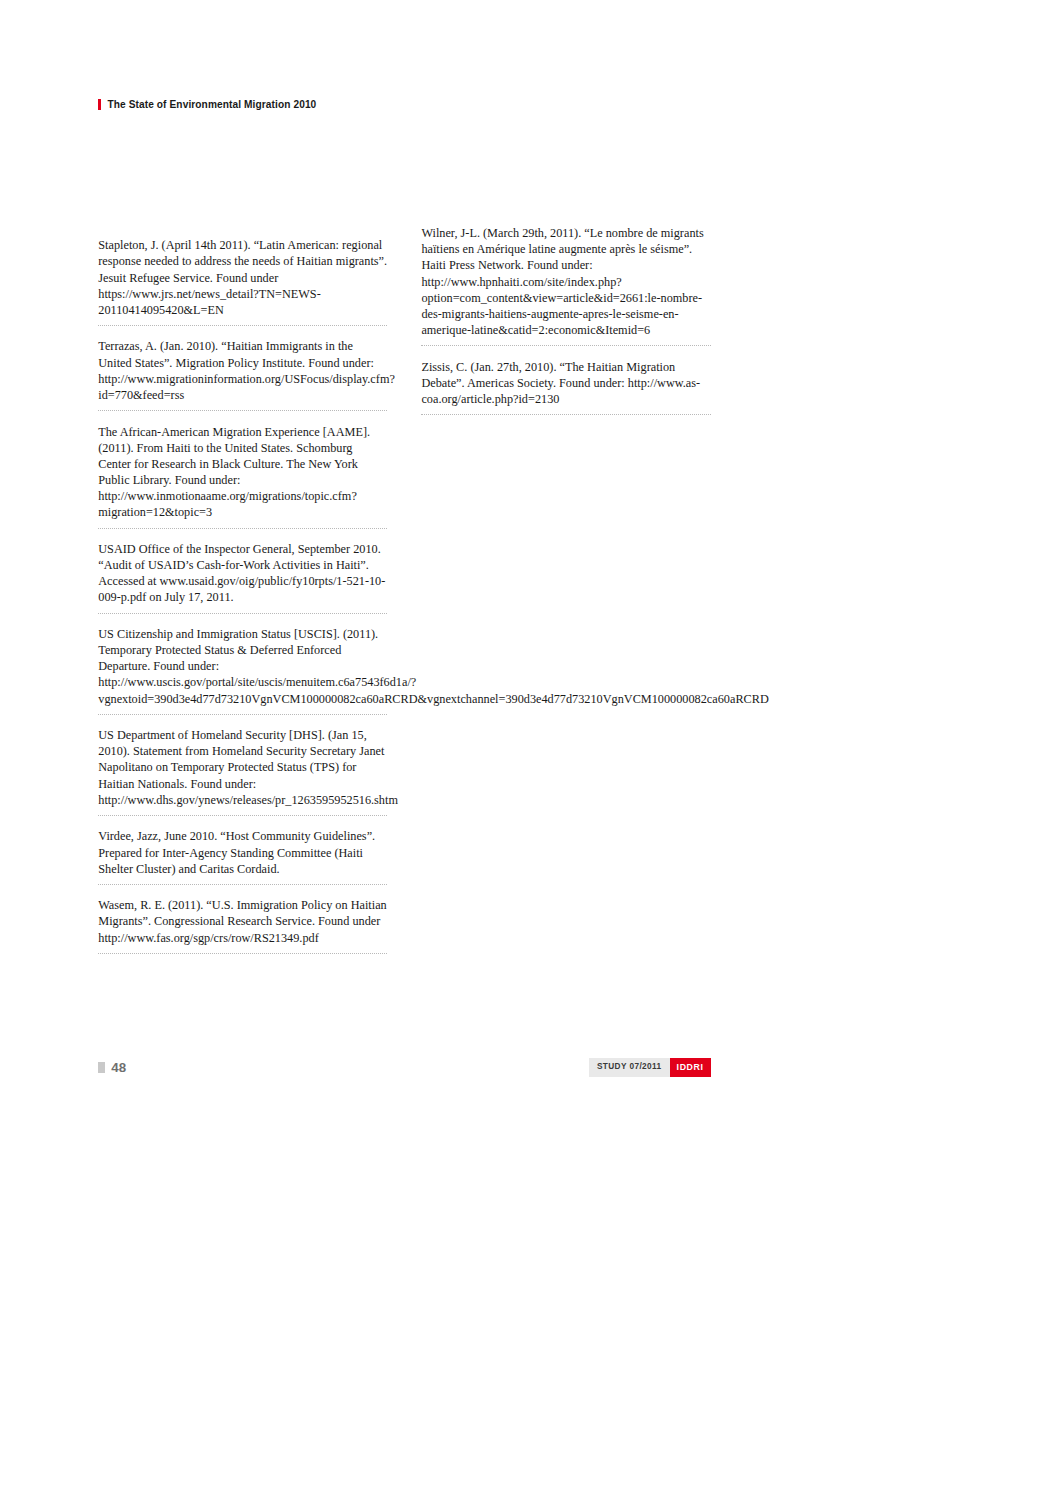The State of Environmental Migration 2010
Stapleton, J. (April 14th 2011). “Latin American: regional response needed to address the needs of Haitian migrants”. Jesuit Refugee Service. Found under https://www.jrs.net/news_detail?TN=NEWS-20110414095420&L=EN
Terrazas, A. (Jan. 2010). “Haitian Immigrants in the United States”. Migration Policy Institute. Found under: http://www.migrationinformation.org/USFocus/display.cfm?id=770&feed=rss
The African-American Migration Experience [AAME]. (2011). From Haiti to the United States. Schomburg Center for Research in Black Culture. The New York Public Library. Found under: http://www.inmotionaame.org/migrations/topic.cfm?migration=12&topic=3
USAID Office of the Inspector General, September 2010. “Audit of USAID’s Cash-for-Work Activities in Haiti”. Accessed at www.usaid.gov/oig/public/fy10rpts/1-521-10-009-p.pdf on July 17, 2011.
US Citizenship and Immigration Status [USCIS]. (2011). Temporary Protected Status & Deferred Enforced Departure. Found under: http://www.uscis.gov/portal/site/uscis/menuitem.c6a7543f6d1a/?vgnextoid=390d3e4d77d73210VgnVCM100000082ca60aRCRD&vgnextchannel=390d3e4d77d73210VgnVCM100000082ca60aRCRD
US Department of Homeland Security [DHS]. (Jan 15, 2010). Statement from Homeland Security Secretary Janet Napolitano on Temporary Protected Status (TPS) for Haitian Nationals. Found under: http://www.dhs.gov/ynews/releases/pr_1263595952516.shtm
Virdee, Jazz, June 2010. “Host Community Guidelines”. Prepared for Inter-Agency Standing Committee (Haiti Shelter Cluster) and Caritas Cordaid.
Wasem, R. E. (2011). “U.S. Immigration Policy on Haitian Migrants”. Congressional Research Service. Found under http://www.fas.org/sgp/crs/row/RS21349.pdf
Wilner, J-L. (March 29th, 2011). “Le nombre de migrants haïtiens en Amérique latine augmente après le séisme”. Haiti Press Network. Found under: http://www.hpnhaiti.com/site/index.php?option=com_content&view=article&id=2661:le-nombre-des-migrants-haitiens-augmente-apres-le-seisme-en-amerique-latine&catid=2:economic&Itemid=6
Zissis, C. (Jan. 27th, 2010). “The Haitian Migration Debate”. Americas Society. Found under: http://www.as-coa.org/article.php?id=2130
48
STUDY 07/2011 IDDRI